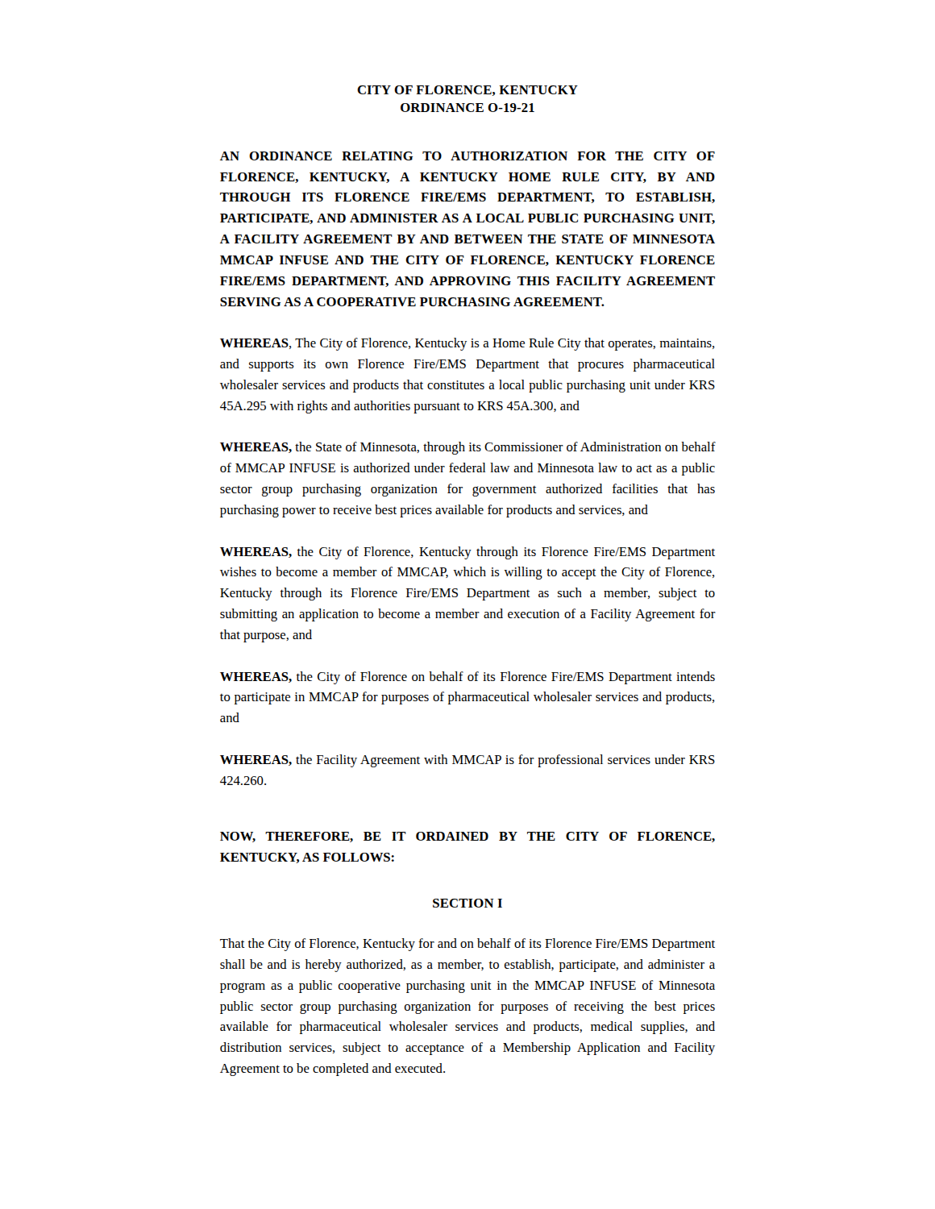CITY OF FLORENCE, KENTUCKY ORDINANCE O-19-21
An ordinance relating to authorization for the City of Florence, Kentucky, a Kentucky Home Rule City, by and through its Florence Fire/EMS Department, to establish, participate, and administer as a local public purchasing unit, a Facility Agreement by and between the State of Minnesota MMCAP INFUSE and the City of Florence, Kentucky Florence Fire/EMS Department, and approving this Facility Agreement serving as a cooperative purchasing agreement.
WHEREAS, The City of Florence, Kentucky is a Home Rule City that operates, maintains, and supports its own Florence Fire/EMS Department that procures pharmaceutical wholesaler services and products that constitutes a local public purchasing unit under KRS 45A.295 with rights and authorities pursuant to KRS 45A.300, and
WHEREAS, the State of Minnesota, through its Commissioner of Administration on behalf of MMCAP INFUSE is authorized under federal law and Minnesota law to act as a public sector group purchasing organization for government authorized facilities that has purchasing power to receive best prices available for products and services, and
WHEREAS, the City of Florence, Kentucky through its Florence Fire/EMS Department wishes to become a member of MMCAP, which is willing to accept the City of Florence, Kentucky through its Florence Fire/EMS Department as such a member, subject to submitting an application to become a member and execution of a Facility Agreement for that purpose, and
WHEREAS, the City of Florence on behalf of its Florence Fire/EMS Department intends to participate in MMCAP for purposes of pharmaceutical wholesaler services and products, and
WHEREAS, the Facility Agreement with MMCAP is for professional services under KRS 424.260.
NOW, THEREFORE, BE IT ORDAINED BY THE CITY OF FLORENCE, KENTUCKY, AS FOLLOWS:
SECTION I
That the City of Florence, Kentucky for and on behalf of its Florence Fire/EMS Department shall be and is hereby authorized, as a member, to establish, participate, and administer a program as a public cooperative purchasing unit in the MMCAP INFUSE of Minnesota public sector group purchasing organization for purposes of receiving the best prices available for pharmaceutical wholesaler services and products, medical supplies, and distribution services, subject to acceptance of a Membership Application and Facility Agreement to be completed and executed.